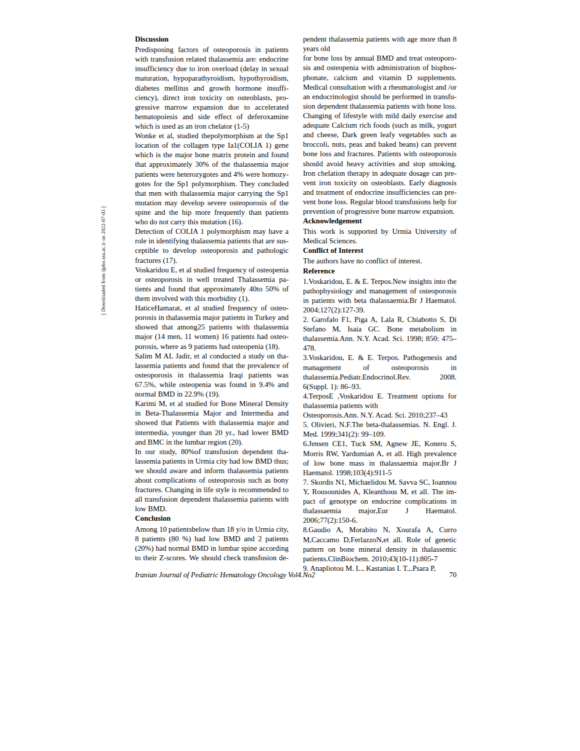[ Downloaded from ijpho.ssu.ac.ir on 2022-07-03 ]
Discussion
Predisposing factors of osteoporosis in patients with transfusion related thalassemia are: endocrine insufficiency due to iron overload (delay in sexual maturation, hypoparathyroidism, hypothyroidism, diabetes mellitus and growth hormone insufficiency), direct iron toxicity on osteoblasts, progressive marrow expansion due to accelerated hematopoiesis and side effect of deferoxamine which is used as an iron chelator (1-5)
Wonke et al, studied thepolymorphism at the Sp1 location of the collagen type Ia1(COLIA 1) gene which is the major bone matrix protein and found that approximately 30% of the thalassemia major patients were heterozygotes and 4% were homozygotes for the Sp1 polymorphism. They concluded that men with thalassemia major carrying the Sp1 mutation may develop severe osteoporosis of the spine and the hip more frequently than patients who do not carry this mutation (16).
Detection of COLIA 1 polymorphism may have a role in identifying thalassemia patients that are susceptible to develop osteoporosis and pathologic fractures (17).
Voskaridou E, et al studied frequency of osteopenia or osteoporosis in well treated Thalassemia patients and found that approximately 40to 50% of them involved with this morbidity (1).
HaticeHamarat, et al studied frequency of osteoporosis in thalassemia major patients in Turkey and showed that among25 patients with thalassemia major (14 men, 11 women) 16 patients had osteoporosis, where as 9 patients had osteopenia (18).
Salim M AL Jadir, et al conducted a study on thalassemia patients and found that the prevalence of osteoporosis in thalassemia Iraqi patients was 67.5%, while osteopenia was found in 9.4% and normal BMD in 22.9% (19).
Karimi M, et al studied for Bone Mineral Density in Beta-Thalassemia Major and Intermedia and showed that Patients with thalassemia major and intermedia, younger than 20 yr., had lower BMD and BMC in the lumbar region (20).
In our study, 80%of transfusion dependent thalassemia patients in Urmia city had low BMD thus; we should aware and inform thalassemia patients about complications of osteoporosis such as bony fractures. Changing in life style is recommended to all transfusion dependent thalassemia patients with low BMD.
Conclusion
Among 10 patientsbelow than 18 y/o in Urmia city, 8 patients (80 %) had low BMD and 2 patients (20%) had normal BMD in lumbar spine according to their Z-scores. We should check transfusion dependent thalassemia patients with age more than 8 years old
for bone loss by annual BMD and treat osteoporosis and osteopenia with administration of bisphosphonate, calcium and vitamin D supplements. Medical consultation with a rheumatologist and /or an endocrinologist should be performed in transfusion dependent thalassemia patients with bone loss. Changing of lifestyle with mild daily exercise and adequate Calcium rich foods (such as milk, yogurt and cheese, Dark green leafy vegetables such as broccoli, nuts, peas and baked beans) can prevent bone loss and fractures. Patients with osteoporosis should avoid heavy activities and stop smoking. Iron chelation therapy in adequate dosage can prevent iron toxicity on osteoblasts. Early diagnosis and treatment of endocrine insufficiencies can prevent bone loss. Regular blood transfusions help for prevention of progressive bone marrow expansion.
Acknowledgement
This work is supported by Urmia University of Medical Sciences.
Conflict of Interest
The authors have no conflict of interest.
Reference
1.Voskaridou, E. & E. Terpos.New insights into the pathophysiology and management of osteoporosis in patients with beta thalassaemia.Br J Haematol. 2004;127(2):127-39.
2. Garofalo F1, Piga A, Lala R, Chiabotto S, Di Stefano M, Isaia GC. Bone metabolism in thalassemia.Ann. N.Y. Acad. Sci. 1998; 850: 475–478.
3.Voskaridou, E. & E. Terpos. Pathogenesis and management of osteoporosis in thalassemia.Pediatr.Endocrinol.Rev. 2008. 6(Suppl. 1): 86–93.
4.TerposE ,Voskaridou E. Treatment options for thalassemia patients with
Osteoporosis.Ann. N.Y. Acad. Sci. 2010;237–43
5. Olivieri, N.F.The beta-thalassemias. N. Engl. J. Med. 1999;341(2): 99–109.
6.Jensen CE1, Tuck SM, Agnew JE, Koneru S, Morris RW, Yardumian A, et all. High prevalence of low bone mass in thalassaemia major.Br J Haematol. 1998;103(4):911-5
7. Skordis N1, Michaelidou M, Savva SC, Ioannou Y, Rousounides A, Kleanthous M, et all. The impact of genotype on endocrine complications in thalassaemia major,Eur J Haematol. 2006;77(2):150-6.
8.Gaudio A, Morabito N, Xourafa A, Curro M,Caccamo D,FerlazzoN,et all. Role of genetic pattern on bone mineral density in thalassemic patients.ClinBiochem. 2010;43(10-11):805-7
9. Anapliotou M. L., Kastanias I. T.,.Psara P,
Iranian Journal of Pediatric Hematology Oncology Vol4.No2 70